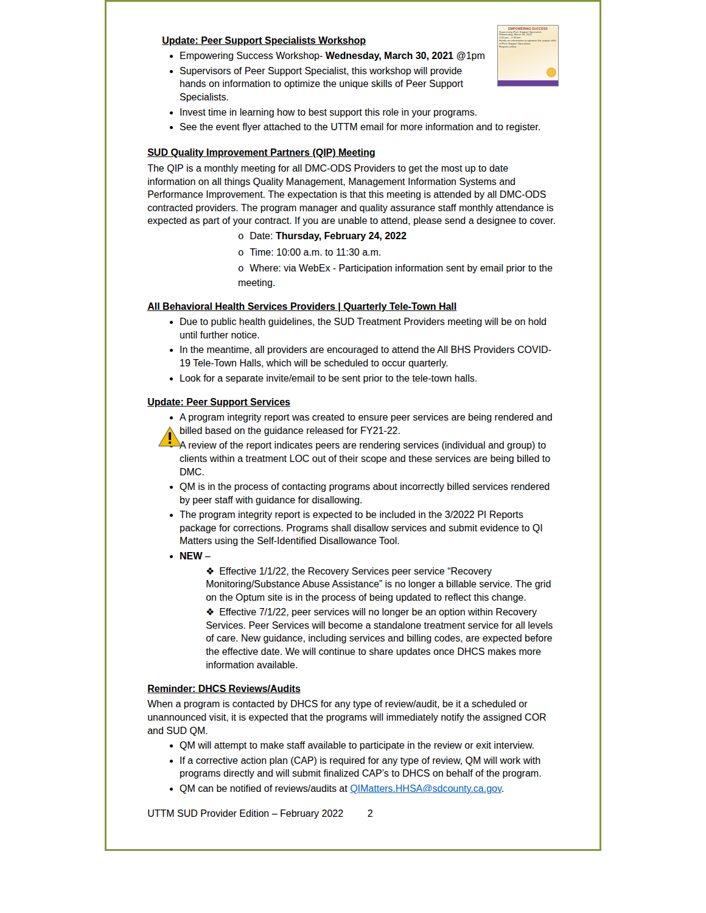EMPOWERING SUCCESS Supervising Peer Support Specialists
Wednesday, March 30, 2021
1:00 pm – 2:30 pm
Hands-on information to optimize the unique skills of Peer Support Specialists.
Register online.
Update: Peer Support Specialists Workshop
Empowering Success Workshop- Wednesday, March 30, 2021 @1pm
Supervisors of Peer Support Specialist, this workshop will provide hands on information to optimize the unique skills of Peer Support Specialists.
Invest time in learning how to best support this role in your programs.
See the event flyer attached to the UTTM email for more information and to register.
SUD Quality Improvement Partners (QIP) Meeting
The QIP is a monthly meeting for all DMC-ODS Providers to get the most up to date information on all things Quality Management, Management Information Systems and Performance Improvement. The expectation is that this meeting is attended by all DMC-ODS contracted providers. The program manager and quality assurance staff monthly attendance is expected as part of your contract. If you are unable to attend, please send a designee to cover.
Date: Thursday, February 24, 2022
Time: 10:00 a.m. to 11:30 a.m.
Where: via WebEx - Participation information sent by email prior to the meeting.
All Behavioral Health Services Providers | Quarterly Tele-Town Hall
Due to public health guidelines, the SUD Treatment Providers meeting will be on hold until further notice.
In the meantime, all providers are encouraged to attend the All BHS Providers COVID-19 Tele-Town Halls, which will be scheduled to occur quarterly.
Look for a separate invite/email to be sent prior to the tele-town halls.
Update: Peer Support Services
A program integrity report was created to ensure peer services are being rendered and billed based on the guidance released for FY21-22.
A review of the report indicates peers are rendering services (individual and group) to clients within a treatment LOC out of their scope and these services are being billed to DMC.
QM is in the process of contacting programs about incorrectly billed services rendered by peer staff with guidance for disallowing.
The program integrity report is expected to be included in the 3/2022 PI Reports package for corrections. Programs shall disallow services and submit evidence to QI Matters using the Self-Identified Disallowance Tool.
NEW –
Effective 1/1/22, the Recovery Services peer service “Recovery Monitoring/Substance Abuse Assistance” is no longer a billable service. The grid on the Optum site is in the process of being updated to reflect this change.
Effective 7/1/22, peer services will no longer be an option within Recovery Services. Peer Services will become a standalone treatment service for all levels of care. New guidance, including services and billing codes, are expected before the effective date. We will continue to share updates once DHCS makes more information available.
Reminder: DHCS Reviews/Audits
When a program is contacted by DHCS for any type of review/audit, be it a scheduled or unannounced visit, it is expected that the programs will immediately notify the assigned COR and SUD QM.
QM will attempt to make staff available to participate in the review or exit interview.
If a corrective action plan (CAP) is required for any type of review, QM will work with programs directly and will submit finalized CAP’s to DHCS on behalf of the program.
QM can be notified of reviews/audits at QIMatters.HHSA@sdcounty.ca.gov.
UTTM SUD Provider Edition – February 2022 2